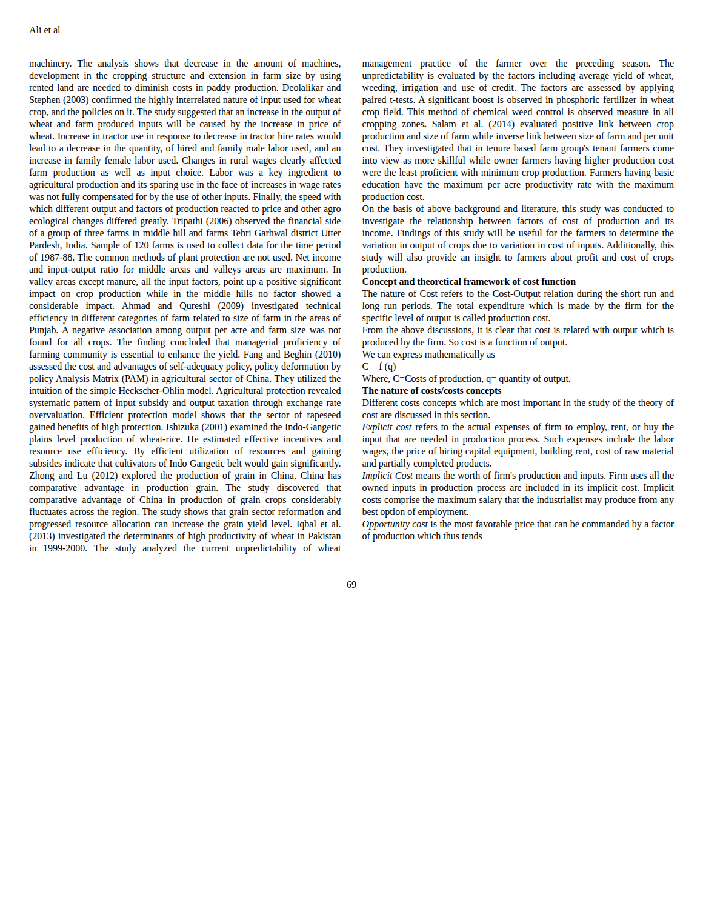Ali et al
machinery. The analysis shows that decrease in the amount of machines, development in the cropping structure and extension in farm size by using rented land are needed to diminish costs in paddy production. Deolalikar and Stephen (2003) confirmed the highly interrelated nature of input used for wheat crop, and the policies on it. The study suggested that an increase in the output of wheat and farm produced inputs will be caused by the increase in price of wheat. Increase in tractor use in response to decrease in tractor hire rates would lead to a decrease in the quantity, of hired and family male labor used, and an increase in family female labor used. Changes in rural wages clearly affected farm production as well as input choice. Labor was a key ingredient to agricultural production and its sparing use in the face of increases in wage rates was not fully compensated for by the use of other inputs. Finally, the speed with which different output and factors of production reacted to price and other agro ecological changes differed greatly. Tripathi (2006) observed the financial side of a group of three farms in middle hill and farms Tehri Garhwal district Utter Pardesh, India. Sample of 120 farms is used to collect data for the time period of 1987-88. The common methods of plant protection are not used. Net income and input-output ratio for middle areas and valleys areas are maximum. In valley areas except manure, all the input factors, point up a positive significant impact on crop production while in the middle hills no factor showed a considerable impact. Ahmad and Qureshi (2009) investigated technical efficiency in different categories of farm related to size of farm in the areas of Punjab. A negative association among output per acre and farm size was not found for all crops. The finding concluded that managerial proficiency of farming community is essential to enhance the yield. Fang and Beghin (2010) assessed the cost and advantages of self-adequacy policy, policy deformation by policy Analysis Matrix (PAM) in agricultural sector of China. They utilized the intuition of the simple Heckscher-Ohlin model. Agricultural protection revealed systematic pattern of input subsidy and output taxation through exchange rate overvaluation. Efficient protection model shows that the sector of rapeseed gained benefits of high protection. Ishizuka (2001) examined the Indo-Gangetic plains level production of wheat-rice. He estimated effective incentives and resource use efficiency. By efficient utilization of resources and gaining subsides indicate that cultivators of Indo Gangetic belt would gain significantly. Zhong and Lu (2012) explored the production of grain in China. China has comparative advantage in production grain. The study discovered that comparative advantage of China in production of grain crops considerably fluctuates across the region. The study shows that grain sector reformation and progressed resource allocation can increase the grain yield level. Iqbal et al. (2013) investigated the determinants of high productivity of wheat in Pakistan in 1999-2000. The study analyzed the current unpredictability of wheat management practice of the farmer over the preceding season. The unpredictability is evaluated by the factors including average yield of wheat, weeding, irrigation and use of credit. The factors are assessed by applying paired t-tests. A significant boost is observed in phosphoric fertilizer in wheat crop field. This method of chemical weed control is observed measure in all cropping zones. Salam et al. (2014) evaluated positive link between crop production and size of farm while inverse link between size of farm and per unit cost. They investigated that in tenure based farm group's tenant farmers come into view as more skillful while owner farmers having higher production cost were the least proficient with minimum crop production. Farmers having basic education have the maximum per acre productivity rate with the maximum production cost.
On the basis of above background and literature, this study was conducted to investigate the relationship between factors of cost of production and its income. Findings of this study will be useful for the farmers to determine the variation in output of crops due to variation in cost of inputs. Additionally, this study will also provide an insight to farmers about profit and cost of crops production.
Concept and theoretical framework of cost function
The nature of Cost refers to the Cost-Output relation during the short run and long run periods. The total expenditure which is made by the firm for the specific level of output is called production cost.
From the above discussions, it is clear that cost is related with output which is produced by the firm. So cost is a function of output.
We can express mathematically as
C = f (q)
Where, C=Costs of production, q= quantity of output.
The nature of costs/costs concepts
Different costs concepts which are most important in the study of the theory of cost are discussed in this section.
Explicit cost refers to the actual expenses of firm to employ, rent, or buy the input that are needed in production process. Such expenses include the labor wages, the price of hiring capital equipment, building rent, cost of raw material and partially completed products.
Implicit Cost means the worth of firm's production and inputs. Firm uses all the owned inputs in production process are included in its implicit cost. Implicit costs comprise the maximum salary that the industrialist may produce from any best option of employment.
Opportunity cost is the most favorable price that can be commanded by a factor of production which thus tends
69